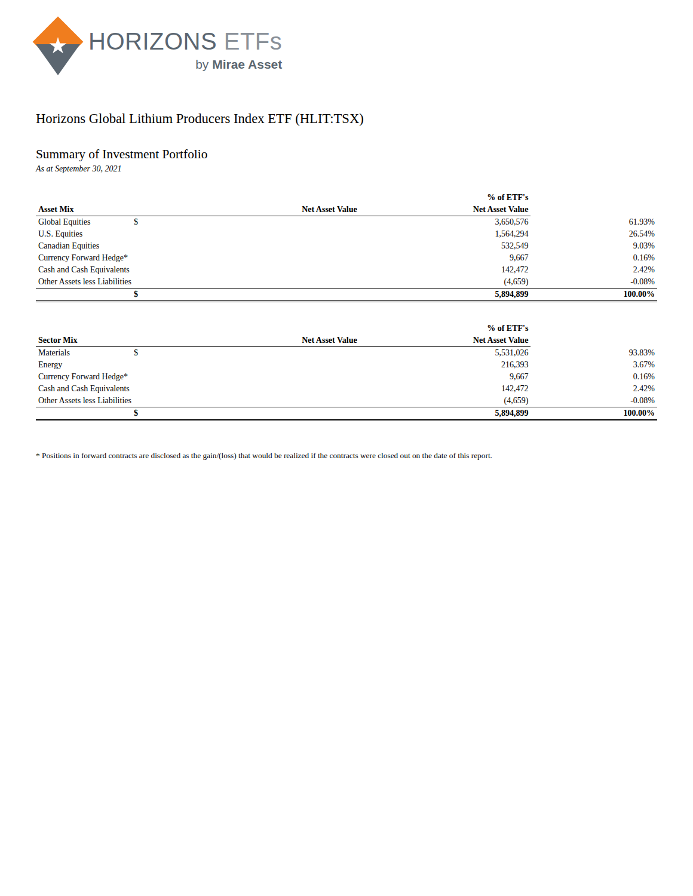HORIZONS ETFs
by Mirae Asset
Horizons Global Lithium Producers Index ETF (HLIT:TSX)
Summary of Investment Portfolio
As at September 30, 2021
| | | % of ETF's |
| --- | --- | --- |
| Asset Mix | Net Asset Value | Net Asset Value |
| Global Equities | $ | 3,650,576 | 61.93% |
| U.S. Equities | | 1,564,294 | 26.54% |
| Canadian Equities | | 532,549 | 9.03% |
| Currency Forward Hedge* | | 9,667 | 0.16% |
| Cash and Cash Equivalents | | 142,472 | 2.42% |
| Other Assets less Liabilities | | (4,659) | -0.08% |
| | $ | 5,894,899 | 100.00% |
| | | % of ETF's |
| --- | --- | --- |
| Sector Mix | Net Asset Value | Net Asset Value |
| Materials | $ | 5,531,026 | 93.83% |
| Energy | | 216,393 | 3.67% |
| Currency Forward Hedge* | | 9,667 | 0.16% |
| Cash and Cash Equivalents | | 142,472 | 2.42% |
| Other Assets less Liabilities | | (4,659) | -0.08% |
| | $ | 5,894,899 | 100.00% |
* Positions in forward contracts are disclosed as the gain/(loss) that would be realized if the contracts were closed out on the date of this report.